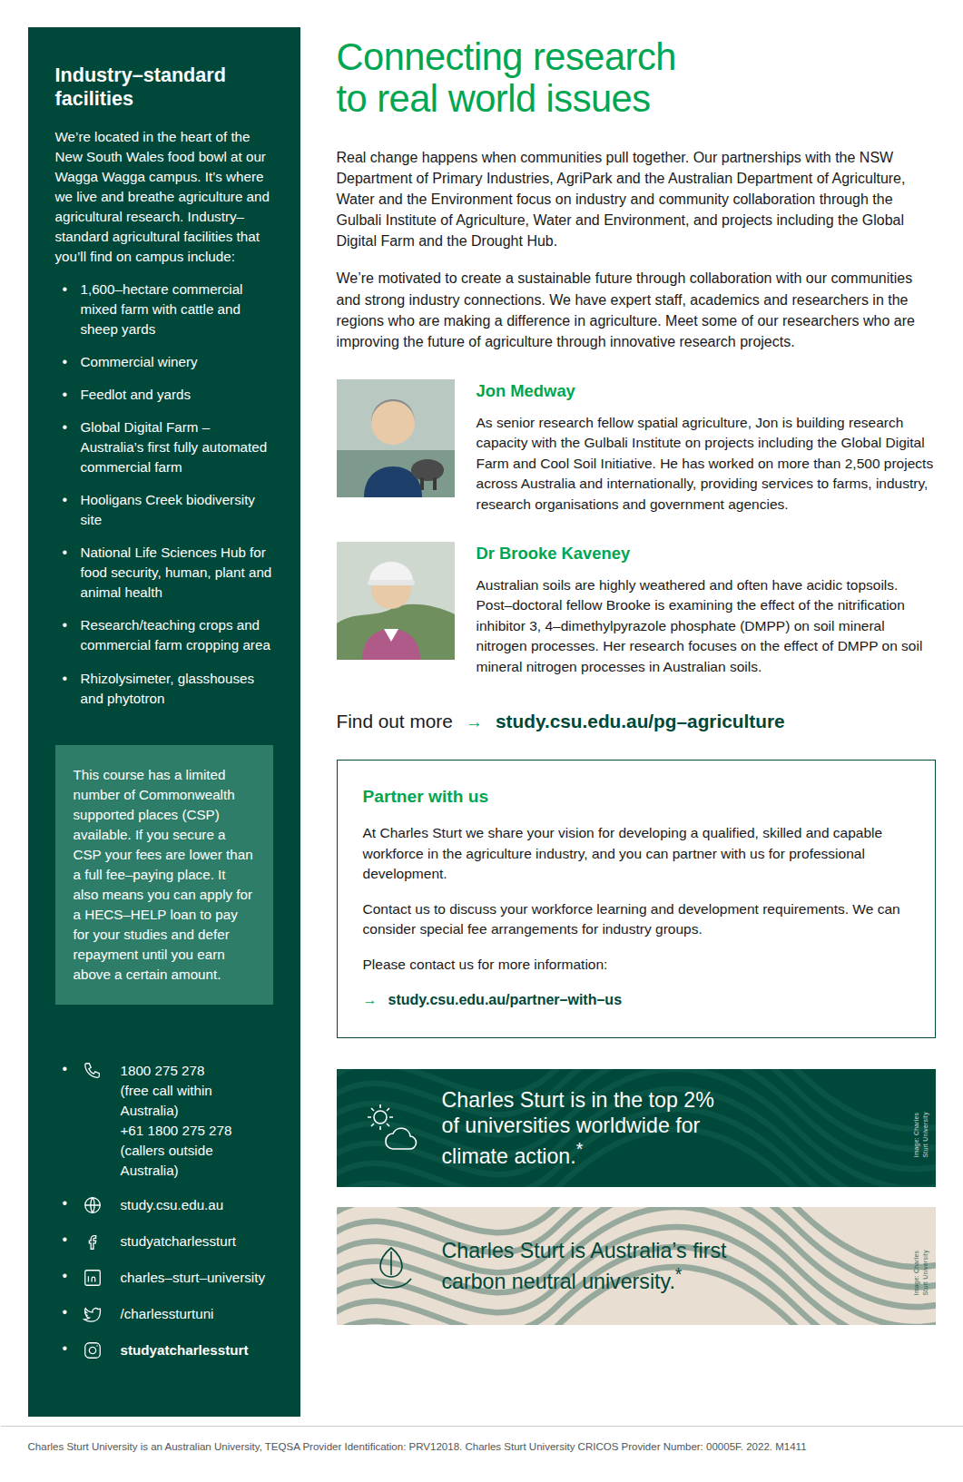Industry–standard
facilities
We’re located in the heart of the New South Wales food bowl at our Wagga Wagga campus. It’s where we live and breathe agriculture and agricultural research. Industry–standard agricultural facilities that you’ll find on campus include:
1,600–hectare commercial mixed farm with cattle and sheep yards
Commercial winery
Feedlot and yards
Global Digital Farm – Australia’s first fully automated commercial farm
Hooligans Creek biodiversity site
National Life Sciences Hub for food security, human, plant and animal health
Research/teaching crops and commercial farm cropping area
Rhizolysimeter, glasshouses and phytotron
This course has a limited number of Commonwealth supported places (CSP) available. If you secure a CSP your fees are lower than a full fee–paying place. It also means you can apply for a HECS–HELP loan to pay for your studies and defer repayment until you earn above a certain amount.
1800 275 278
(free call within Australia)
+61 1800 275 278
(callers outside Australia)
study.csu.edu.au
studyatcharlessturt
charles–sturt–university
/charlessturtuni
studyatcharlessturt
Connecting research
to real world issues
Real change happens when communities pull together. Our partnerships with the NSW Department of Primary Industries, AgriPark and the Australian Department of Agriculture, Water and the Environment focus on industry and community collaboration through the Gulbali Institute of Agriculture, Water and Environment, and projects including the Global Digital Farm and the Drought Hub.
We’re motivated to create a sustainable future through collaboration with our communities and strong industry connections. We have expert staff, academics and researchers in the regions who are making a difference in agriculture. Meet some of our researchers who are improving the future of agriculture through innovative research projects.
Jon Medway
As senior research fellow spatial agriculture, Jon is building research capacity with the Gulbali Institute on projects including the Global Digital Farm and Cool Soil Initiative. He has worked on more than 2,500 projects across Australia and internationally, providing services to farms, industry, research organisations and government agencies.
Dr Brooke Kaveney
Australian soils are highly weathered and often have acidic topsoils. Post–doctoral fellow Brooke is examining the effect of the nitrification inhibitor 3, 4–dimethylpyrazole phosphate (DMPP) on soil mineral nitrogen processes. Her research focuses on the effect of DMPP on soil mineral nitrogen processes in Australian soils.
Find out more → study.csu.edu.au/pg–agriculture
Partner with us
At Charles Sturt we share your vision for developing a qualified, skilled and capable workforce in the agriculture industry, and you can partner with us for professional development.
Contact us to discuss your workforce learning and development requirements. We can consider special fee arrangements for industry groups.
Please contact us for more information:
→ study.csu.edu.au/partner–with–us
Charles Sturt is in the top 2%
of universities worldwide for
climate action.*
Image: Charles Sturt University
Charles Sturt is Australia’s first
carbon neutral university.*
Image: Charles Sturt University
Charles Sturt University is an Australian University, TEQSA Provider Identification: PRV12018. Charles Sturt University CRICOS Provider Number: 00005F. 2022. M1411